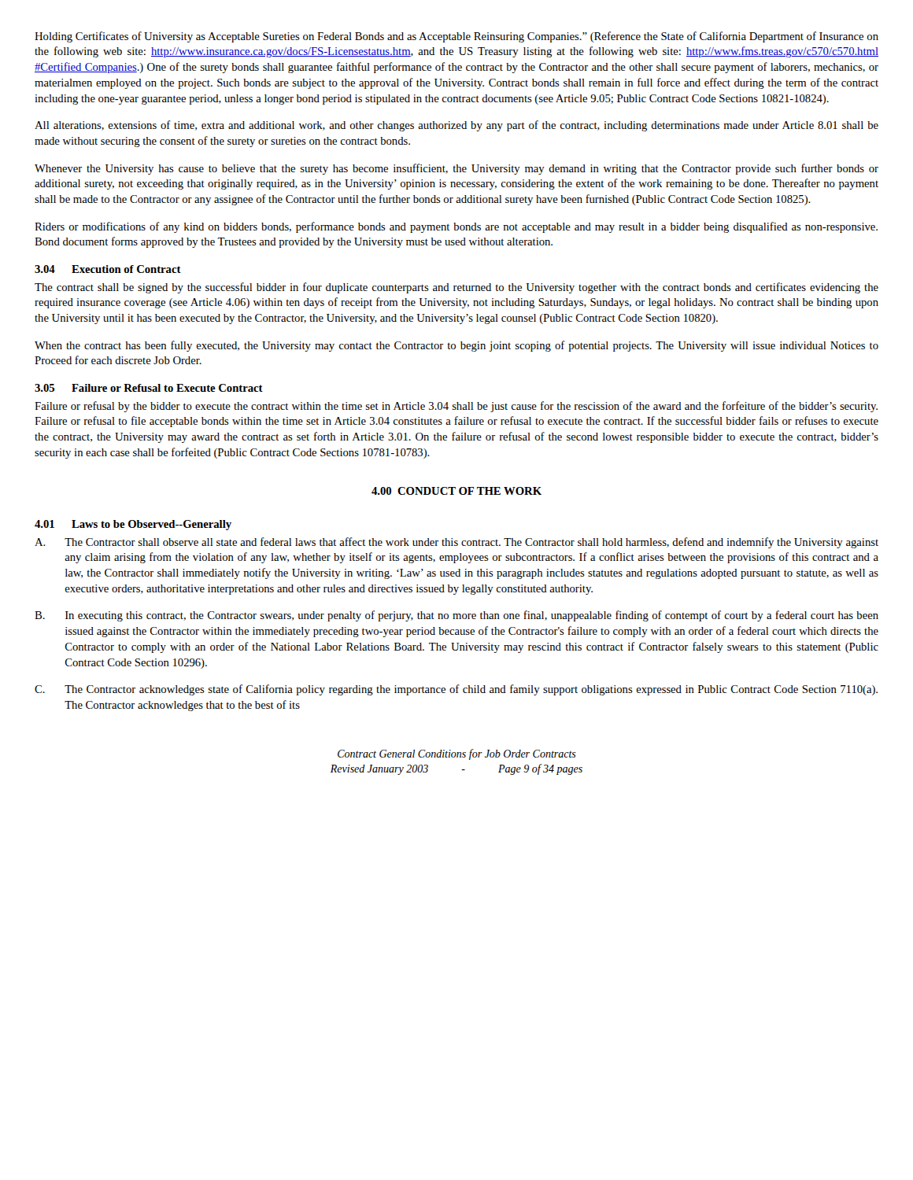Holding Certificates of University as Acceptable Sureties on Federal Bonds and as Acceptable Reinsuring Companies.” (Reference the State of California Department of Insurance on the following web site: http://www.insurance.ca.gov/docs/FS-Licensestatus.htm, and the US Treasury listing at the following web site: http://www.fms.treas.gov/c570/c570.html #Certified Companies.) One of the surety bonds shall guarantee faithful performance of the contract by the Contractor and the other shall secure payment of laborers, mechanics, or materialmen employed on the project. Such bonds are subject to the approval of the University. Contract bonds shall remain in full force and effect during the term of the contract including the one-year guarantee period, unless a longer bond period is stipulated in the contract documents (see Article 9.05; Public Contract Code Sections 10821-10824).
All alterations, extensions of time, extra and additional work, and other changes authorized by any part of the contract, including determinations made under Article 8.01 shall be made without securing the consent of the surety or sureties on the contract bonds.
Whenever the University has cause to believe that the surety has become insufficient, the University may demand in writing that the Contractor provide such further bonds or additional surety, not exceeding that originally required, as in the University’ opinion is necessary, considering the extent of the work remaining to be done. Thereafter no payment shall be made to the Contractor or any assignee of the Contractor until the further bonds or additional surety have been furnished (Public Contract Code Section 10825).
Riders or modifications of any kind on bidders bonds, performance bonds and payment bonds are not acceptable and may result in a bidder being disqualified as non-responsive. Bond document forms approved by the Trustees and provided by the University must be used without alteration.
3.04 Execution of Contract
The contract shall be signed by the successful bidder in four duplicate counterparts and returned to the University together with the contract bonds and certificates evidencing the required insurance coverage (see Article 4.06) within ten days of receipt from the University, not including Saturdays, Sundays, or legal holidays. No contract shall be binding upon the University until it has been executed by the Contractor, the University, and the University’s legal counsel (Public Contract Code Section 10820).
When the contract has been fully executed, the University may contact the Contractor to begin joint scoping of potential projects. The University will issue individual Notices to Proceed for each discrete Job Order.
3.05 Failure or Refusal to Execute Contract
Failure or refusal by the bidder to execute the contract within the time set in Article 3.04 shall be just cause for the rescission of the award and the forfeiture of the bidder’s security. Failure or refusal to file acceptable bonds within the time set in Article 3.04 constitutes a failure or refusal to execute the contract. If the successful bidder fails or refuses to execute the contract, the University may award the contract as set forth in Article 3.01. On the failure or refusal of the second lowest responsible bidder to execute the contract, bidder’s security in each case shall be forfeited (Public Contract Code Sections 10781-10783).
4.00 CONDUCT OF THE WORK
4.01 Laws to be Observed--Generally
A.
The Contractor shall observe all state and federal laws that affect the work under this contract. The Contractor shall hold harmless, defend and indemnify the University against any claim arising from the violation of any law, whether by itself or its agents, employees or subcontractors. If a conflict arises between the provisions of this contract and a law, the Contractor shall immediately notify the University in writing. ‘Law’ as used in this paragraph includes statutes and regulations adopted pursuant to statute, as well as executive orders, authoritative interpretations and other rules and directives issued by legally constituted authority.
B.
In executing this contract, the Contractor swears, under penalty of perjury, that no more than one final, unappealable finding of contempt of court by a federal court has been issued against the Contractor within the immediately preceding two-year period because of the Contractor's failure to comply with an order of a federal court which directs the Contractor to comply with an order of the National Labor Relations Board. The University may rescind this contract if Contractor falsely swears to this statement (Public Contract Code Section 10296).
C.
The Contractor acknowledges state of California policy regarding the importance of child and family support obligations expressed in Public Contract Code Section 7110(a). The Contractor acknowledges that to the best of its
Contract General Conditions for Job Order Contracts Revised January 2003 - Page 9 of 34 pages